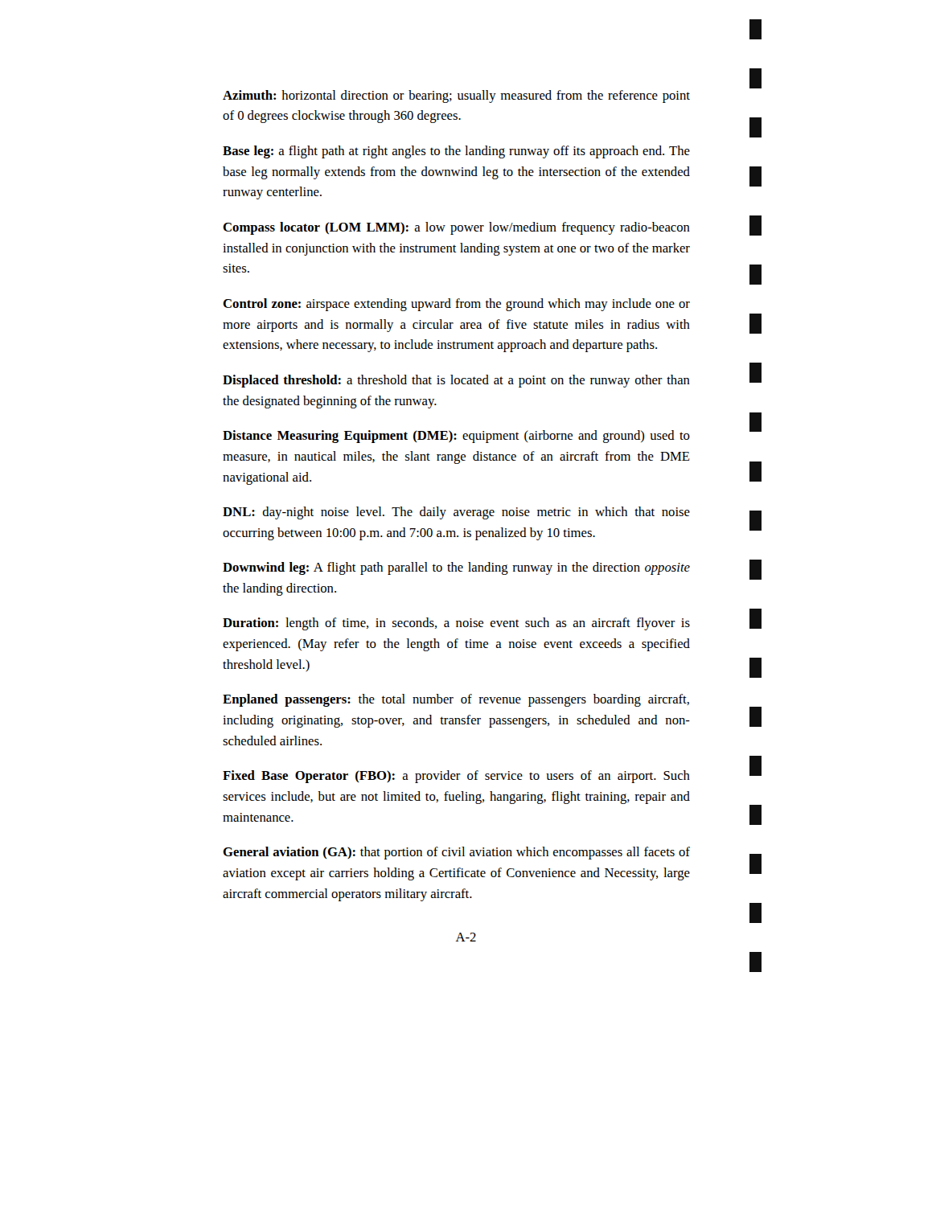Azimuth: horizontal direction or bearing; usually measured from the reference point of 0 degrees clockwise through 360 degrees.
Base leg: a flight path at right angles to the landing runway off its approach end. The base leg normally extends from the downwind leg to the intersection of the extended runway centerline.
Compass locator (LOM LMM): a low power low/medium frequency radio-beacon installed in conjunction with the instrument landing system at one or two of the marker sites.
Control zone: airspace extending upward from the ground which may include one or more airports and is normally a circular area of five statute miles in radius with extensions, where necessary, to include instrument approach and departure paths.
Displaced threshold: a threshold that is located at a point on the runway other than the designated beginning of the runway.
Distance Measuring Equipment (DME): equipment (airborne and ground) used to measure, in nautical miles, the slant range distance of an aircraft from the DME navigational aid.
DNL: day-night noise level. The daily average noise metric in which that noise occurring between 10:00 p.m. and 7:00 a.m. is penalized by 10 times.
Downwind leg: A flight path parallel to the landing runway in the direction opposite the landing direction.
Duration: length of time, in seconds, a noise event such as an aircraft flyover is experienced. (May refer to the length of time a noise event exceeds a specified threshold level.)
Enplaned passengers: the total number of revenue passengers boarding aircraft, including originating, stop-over, and transfer passengers, in scheduled and non-scheduled airlines.
Fixed Base Operator (FBO): a provider of service to users of an airport. Such services include, but are not limited to, fueling, hangaring, flight training, repair and maintenance.
General aviation (GA): that portion of civil aviation which encompasses all facets of aviation except air carriers holding a Certificate of Convenience and Necessity, large aircraft commercial operators military aircraft.
A-2